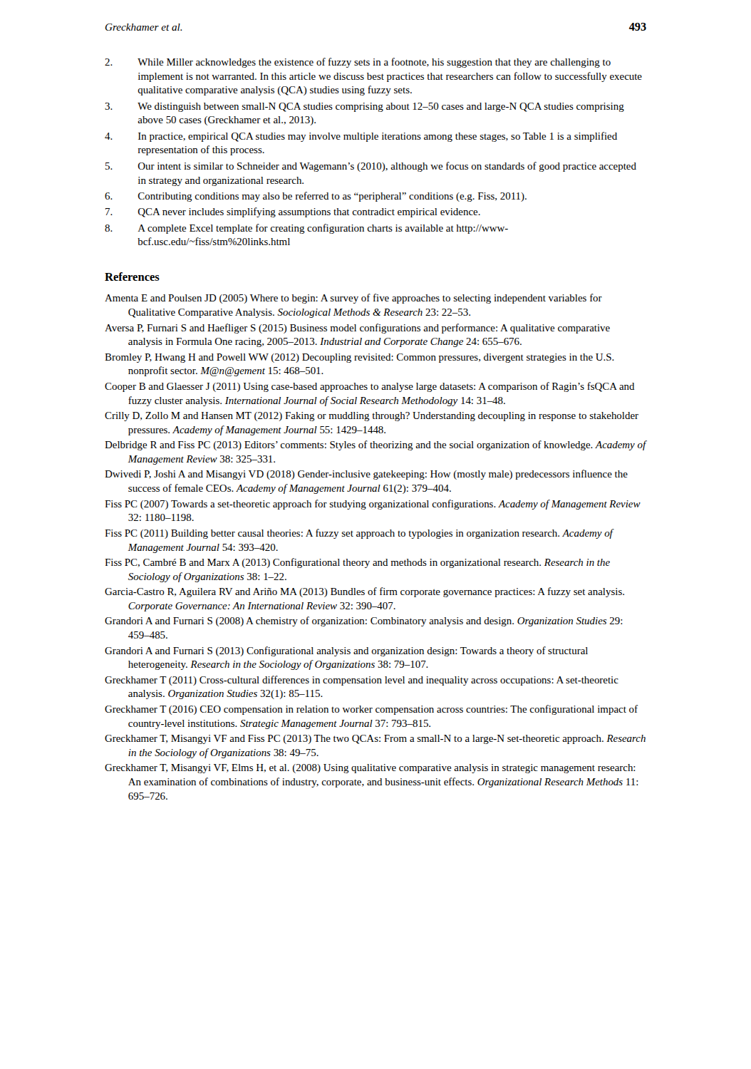Greckhamer et al. 493
2. While Miller acknowledges the existence of fuzzy sets in a footnote, his suggestion that they are challenging to implement is not warranted. In this article we discuss best practices that researchers can follow to successfully execute qualitative comparative analysis (QCA) studies using fuzzy sets.
3. We distinguish between small-N QCA studies comprising about 12–50 cases and large-N QCA studies comprising above 50 cases (Greckhamer et al., 2013).
4. In practice, empirical QCA studies may involve multiple iterations among these stages, so Table 1 is a simplified representation of this process.
5. Our intent is similar to Schneider and Wagemann’s (2010), although we focus on standards of good practice accepted in strategy and organizational research.
6. Contributing conditions may also be referred to as “peripheral” conditions (e.g. Fiss, 2011).
7. QCA never includes simplifying assumptions that contradict empirical evidence.
8. A complete Excel template for creating configuration charts is available at http://www-bcf.usc.edu/~fiss/stm%20links.html
References
Amenta E and Poulsen JD (2005) Where to begin: A survey of five approaches to selecting independent variables for Qualitative Comparative Analysis. Sociological Methods & Research 23: 22–53.
Aversa P, Furnari S and Haefliger S (2015) Business model configurations and performance: A qualitative comparative analysis in Formula One racing, 2005–2013. Industrial and Corporate Change 24: 655–676.
Bromley P, Hwang H and Powell WW (2012) Decoupling revisited: Common pressures, divergent strategies in the U.S. nonprofit sector. M@n@gement 15: 468–501.
Cooper B and Glaesser J (2011) Using case-based approaches to analyse large datasets: A comparison of Ragin’s fsQCA and fuzzy cluster analysis. International Journal of Social Research Methodology 14: 31–48.
Crilly D, Zollo M and Hansen MT (2012) Faking or muddling through? Understanding decoupling in response to stakeholder pressures. Academy of Management Journal 55: 1429–1448.
Delbridge R and Fiss PC (2013) Editors’ comments: Styles of theorizing and the social organization of knowledge. Academy of Management Review 38: 325–331.
Dwivedi P, Joshi A and Misangyi VD (2018) Gender-inclusive gatekeeping: How (mostly male) predecessors influence the success of female CEOs. Academy of Management Journal 61(2): 379–404.
Fiss PC (2007) Towards a set-theoretic approach for studying organizational configurations. Academy of Management Review 32: 1180–1198.
Fiss PC (2011) Building better causal theories: A fuzzy set approach to typologies in organization research. Academy of Management Journal 54: 393–420.
Fiss PC, Cambré B and Marx A (2013) Configurational theory and methods in organizational research. Research in the Sociology of Organizations 38: 1–22.
Garcia-Castro R, Aguilera RV and Ariño MA (2013) Bundles of firm corporate governance practices: A fuzzy set analysis. Corporate Governance: An International Review 32: 390–407.
Grandori A and Furnari S (2008) A chemistry of organization: Combinatory analysis and design. Organization Studies 29: 459–485.
Grandori A and Furnari S (2013) Configurational analysis and organization design: Towards a theory of structural heterogeneity. Research in the Sociology of Organizations 38: 79–107.
Greckhamer T (2011) Cross-cultural differences in compensation level and inequality across occupations: A set-theoretic analysis. Organization Studies 32(1): 85–115.
Greckhamer T (2016) CEO compensation in relation to worker compensation across countries: The configurational impact of country-level institutions. Strategic Management Journal 37: 793–815.
Greckhamer T, Misangyi VF and Fiss PC (2013) The two QCAs: From a small-N to a large-N set-theoretic approach. Research in the Sociology of Organizations 38: 49–75.
Greckhamer T, Misangyi VF, Elms H, et al. (2008) Using qualitative comparative analysis in strategic management research: An examination of combinations of industry, corporate, and business-unit effects. Organizational Research Methods 11: 695–726.